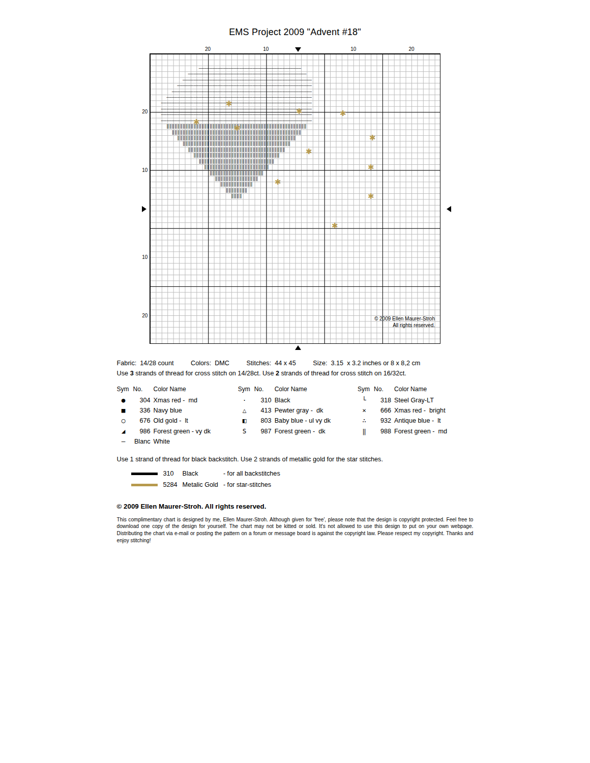EMS Project 2009 "Advent #18"
20 10 10 20
20 10 10 20
                                                                    
                                                                    
                  ––––––––––––––––––––––––––––––––––––––            
              ––––––––––––––––––––––––––––––––––––––––––––          
            ––––––––––––––––––––––––––––––––––––––––––––––––        
          ––––––––––––––––––––––––––––––––––––––––––––––––––        
        ––––––––––––––––––––––––––––––––––––––––––––––––––––        
      ––––––––––––––––––––––––––––––––––––––––––––––––––––––        
    ––––––––––––––––––––––––––––––––––––––––––––––––––––––––        
    ––––––––––––––––––––––––––––––––––––––––––––––––––––––––        
    ––––––––––––––––––––––––––––––––––––––––––––––––––––––––        
    ––––––––––––––––––––––––––––––––––––––––––––––––––––––––        
      ‖‖‖‖‖‖‖‖‖‖‖‖‖‖‖‖‖‖‖‖‖‖‖‖‖‖‖‖‖‖‖‖‖‖‖‖‖‖‖‖‖‖‖‖‖‖‖‖‖‖‖‖          
        ‖‖‖‖‖‖‖‖‖‖‖‖‖‖‖‖‖‖‖‖‖‖‖‖‖‖‖‖‖‖‖‖‖‖‖‖‖‖‖‖‖‖‖‖‖‖‖‖            
          ‖‖‖‖‖‖‖‖‖‖‖‖‖‖‖‖‖‖‖‖‖‖‖‖‖‖‖‖‖‖‖‖‖‖‖‖‖‖‖‖‖‖‖‖              
            ‖‖‖‖‖‖‖‖‖‖‖‖‖‖‖‖‖‖‖‖‖‖‖‖‖‖‖‖‖‖‖‖‖‖‖‖‖‖‖‖                
              ‖‖‖‖‖‖‖‖‖‖‖‖‖‖‖‖‖‖‖‖‖‖‖‖‖‖‖‖‖‖‖‖‖‖‖‖                  
                ‖‖‖‖‖‖‖‖‖‖‖‖‖‖‖‖‖‖‖‖‖‖‖‖‖‖‖‖‖‖‖‖                    
                  ‖‖‖‖‖‖‖‖‖‖‖‖‖‖‖‖‖‖‖‖‖‖‖‖‖‖‖‖                      
                    ‖‖‖‖‖‖‖‖‖‖‖‖‖‖‖‖‖‖‖‖‖‖‖‖                        
                      ‖‖‖‖‖‖‖‖‖‖‖‖‖‖‖‖‖‖‖‖                          
                        ‖‖‖‖‖‖‖‖‖‖‖‖‖‖‖‖                            
                          ‖‖‖‖‖‖‖‖‖‖‖‖                              
                            ‖‖‖‖‖‖‖‖                                
                              ‖‖‖‖                                  
                                                                    
✱ ✱ ✱ ✱ ✱ ✱ ✱ ✱ ✱ ✱ ✱
© 2009 Ellen Maurer-Stroh
All rights reserved.
Fabric: 14/28 count Colors: DMC Stitches: 44 x 45 Size: 3.15 x 3.2 inches or 8 x 8,2 cm
Use 3 strands of thread for cross stitch on 14/28ct. Use 2 strands of thread for cross stitch on 16/32ct.
| Sym | No. | Color Name | Sym | No. | Color Name | Sym | No. | Color Name |
| --- | --- | --- | --- | --- | --- | --- | --- | --- |
| | 304 | Xmas red - md | | 310 | Black | | 318 | Steel Gray-LT |
| | 336 | Navy blue | | 413 | Pewter gray - dk | | 666 | Xmas red - bright |
| | 676 | Old gold - lt | | 803 | Baby blue - ul vy dk | | 932 | Antique blue - lt |
| | 986 | Forest green - vy dk | | 987 | Forest green - dk | | 988 | Forest green - md |
| | Blanc | White | | | | | | |
Use 1 strand of thread for black backstitch. Use 2 strands of metallic gold for the star stitches.
| | 310 | Black | - for all backstitches |
| | 5284 | Metalic Gold | - for star-stitches |
© 2009 Ellen Maurer-Stroh. All rights reserved.
This complimentary chart is designed by me, Ellen Maurer-Stroh. Although given for 'free', please note that the design is copyright protected. Feel free to download one copy of the design for yourself. The chart may not be kitted or sold. It's not allowed to use this design to put on your own webpage. Distributing the chart via e-mail or posting the pattern on a forum or message board is against the copyright law. Please respect my copyright. Thanks and enjoy stitching!